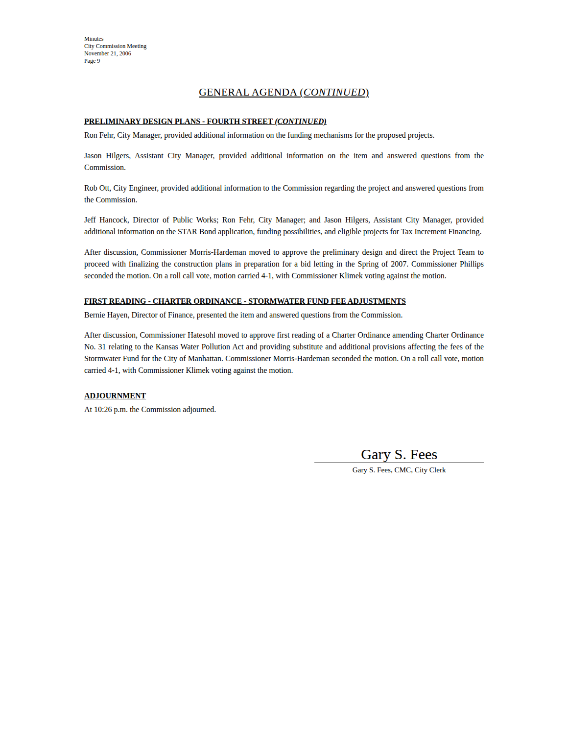Minutes
City Commission Meeting
November 21, 2006
Page 9
GENERAL AGENDA (CONTINUED)
PRELIMINARY DESIGN PLANS - FOURTH STREET (CONTINUED)
Ron Fehr, City Manager, provided additional information on the funding mechanisms for the proposed projects.
Jason Hilgers, Assistant City Manager, provided additional information on the item and answered questions from the Commission.
Rob Ott, City Engineer, provided additional information to the Commission regarding the project and answered questions from the Commission.
Jeff Hancock, Director of Public Works; Ron Fehr, City Manager; and Jason Hilgers, Assistant City Manager, provided additional information on the STAR Bond application, funding possibilities, and eligible projects for Tax Increment Financing.
After discussion, Commissioner Morris-Hardeman moved to approve the preliminary design and direct the Project Team to proceed with finalizing the construction plans in preparation for a bid letting in the Spring of 2007. Commissioner Phillips seconded the motion. On a roll call vote, motion carried 4-1, with Commissioner Klimek voting against the motion.
FIRST READING - CHARTER ORDINANCE - STORMWATER FUND FEE ADJUSTMENTS
Bernie Hayen, Director of Finance, presented the item and answered questions from the Commission.
After discussion, Commissioner Hatesohl moved to approve first reading of a Charter Ordinance amending Charter Ordinance No. 31 relating to the Kansas Water Pollution Act and providing substitute and additional provisions affecting the fees of the Stormwater Fund for the City of Manhattan. Commissioner Morris-Hardeman seconded the motion. On a roll call vote, motion carried 4-1, with Commissioner Klimek voting against the motion.
ADJOURNMENT
At 10:26 p.m. the Commission adjourned.
Gary S. Fees
Gary S. Fees, CMC, City Clerk